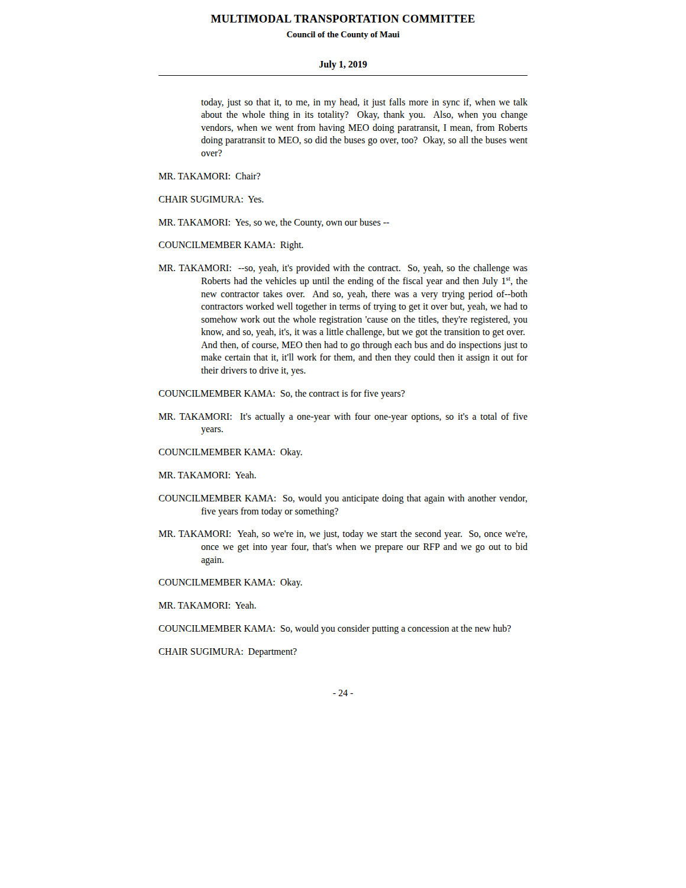MULTIMODAL TRANSPORTATION COMMITTEE
Council of the County of Maui
July 1, 2019
today, just so that it, to me, in my head, it just falls more in sync if, when we talk about the whole thing in its totality? Okay, thank you. Also, when you change vendors, when we went from having MEO doing paratransit, I mean, from Roberts doing paratransit to MEO, so did the buses go over, too? Okay, so all the buses went over?
MR. TAKAMORI: Chair?
CHAIR SUGIMURA: Yes.
MR. TAKAMORI: Yes, so we, the County, own our buses --
COUNCILMEMBER KAMA: Right.
MR. TAKAMORI: --so, yeah, it's provided with the contract. So, yeah, so the challenge was Roberts had the vehicles up until the ending of the fiscal year and then July 1st, the new contractor takes over. And so, yeah, there was a very trying period of--both contractors worked well together in terms of trying to get it over but, yeah, we had to somehow work out the whole registration 'cause on the titles, they're registered, you know, and so, yeah, it's, it was a little challenge, but we got the transition to get over. And then, of course, MEO then had to go through each bus and do inspections just to make certain that it, it'll work for them, and then they could then it assign it out for their drivers to drive it, yes.
COUNCILMEMBER KAMA: So, the contract is for five years?
MR. TAKAMORI: It's actually a one-year with four one-year options, so it's a total of five years.
COUNCILMEMBER KAMA: Okay.
MR. TAKAMORI: Yeah.
COUNCILMEMBER KAMA: So, would you anticipate doing that again with another vendor, five years from today or something?
MR. TAKAMORI: Yeah, so we're in, we just, today we start the second year. So, once we're, once we get into year four, that's when we prepare our RFP and we go out to bid again.
COUNCILMEMBER KAMA: Okay.
MR. TAKAMORI: Yeah.
COUNCILMEMBER KAMA: So, would you consider putting a concession at the new hub?
CHAIR SUGIMURA: Department?
- 24 -